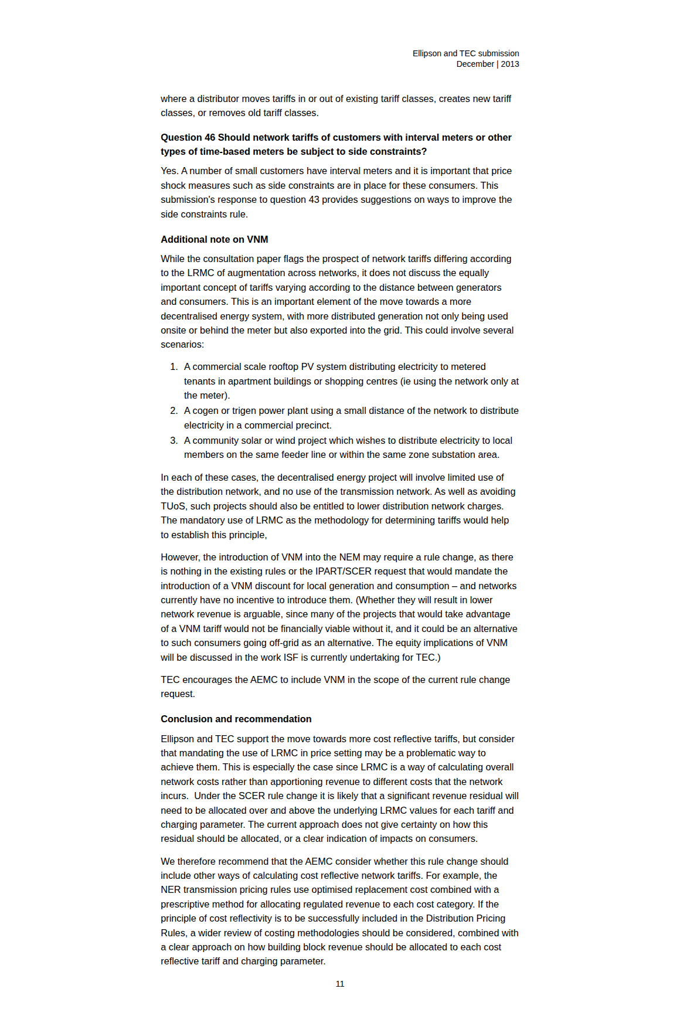Ellipson and TEC submission
December | 2013
where a distributor moves tariffs in or out of existing tariff classes, creates new tariff classes, or removes old tariff classes.
Question 46 Should network tariffs of customers with interval meters or other types of time-based meters be subject to side constraints?
Yes. A number of small customers have interval meters and it is important that price shock measures such as side constraints are in place for these consumers. This submission's response to question 43 provides suggestions on ways to improve the side constraints rule.
Additional note on VNM
While the consultation paper flags the prospect of network tariffs differing according to the LRMC of augmentation across networks, it does not discuss the equally important concept of tariffs varying according to the distance between generators and consumers. This is an important element of the move towards a more decentralised energy system, with more distributed generation not only being used onsite or behind the meter but also exported into the grid. This could involve several scenarios:
A commercial scale rooftop PV system distributing electricity to metered tenants in apartment buildings or shopping centres (ie using the network only at the meter).
A cogen or trigen power plant using a small distance of the network to distribute electricity in a commercial precinct.
A community solar or wind project which wishes to distribute electricity to local members on the same feeder line or within the same zone substation area.
In each of these cases, the decentralised energy project will involve limited use of the distribution network, and no use of the transmission network. As well as avoiding TUoS, such projects should also be entitled to lower distribution network charges. The mandatory use of LRMC as the methodology for determining tariffs would help to establish this principle,
However, the introduction of VNM into the NEM may require a rule change, as there is nothing in the existing rules or the IPART/SCER request that would mandate the introduction of a VNM discount for local generation and consumption – and networks currently have no incentive to introduce them. (Whether they will result in lower network revenue is arguable, since many of the projects that would take advantage of a VNM tariff would not be financially viable without it, and it could be an alternative to such consumers going off-grid as an alternative. The equity implications of VNM will be discussed in the work ISF is currently undertaking for TEC.)
TEC encourages the AEMC to include VNM in the scope of the current rule change request.
Conclusion and recommendation
Ellipson and TEC support the move towards more cost reflective tariffs, but consider that mandating the use of LRMC in price setting may be a problematic way to achieve them. This is especially the case since LRMC is a way of calculating overall network costs rather than apportioning revenue to different costs that the network incurs. Under the SCER rule change it is likely that a significant revenue residual will need to be allocated over and above the underlying LRMC values for each tariff and charging parameter. The current approach does not give certainty on how this residual should be allocated, or a clear indication of impacts on consumers.
We therefore recommend that the AEMC consider whether this rule change should include other ways of calculating cost reflective network tariffs. For example, the NER transmission pricing rules use optimised replacement cost combined with a prescriptive method for allocating regulated revenue to each cost category. If the principle of cost reflectivity is to be successfully included in the Distribution Pricing Rules, a wider review of costing methodologies should be considered, combined with a clear approach on how building block revenue should be allocated to each cost reflective tariff and charging parameter.
11